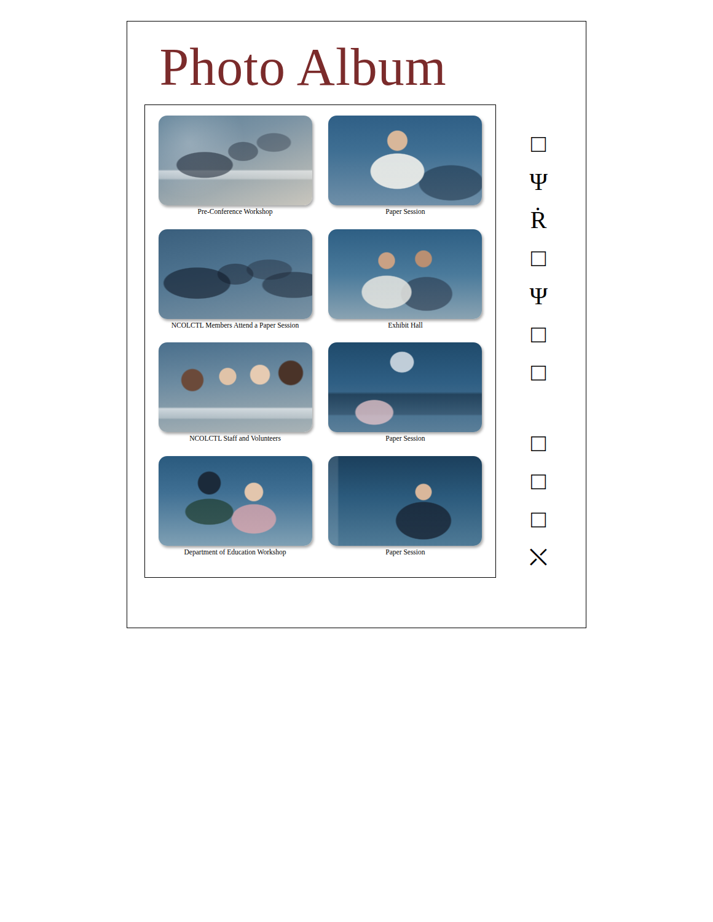Photo Album
Pre-Conference Workshop
Paper Session
NCOLCTL Members Attend a Paper Session
Exhibit Hall
NCOLCTL Staff and Volunteers
Paper Session
Department of Education Workshop
Paper Session
□ Ψ Ṙ □ Ψ □ □
□ □ □ ⛌